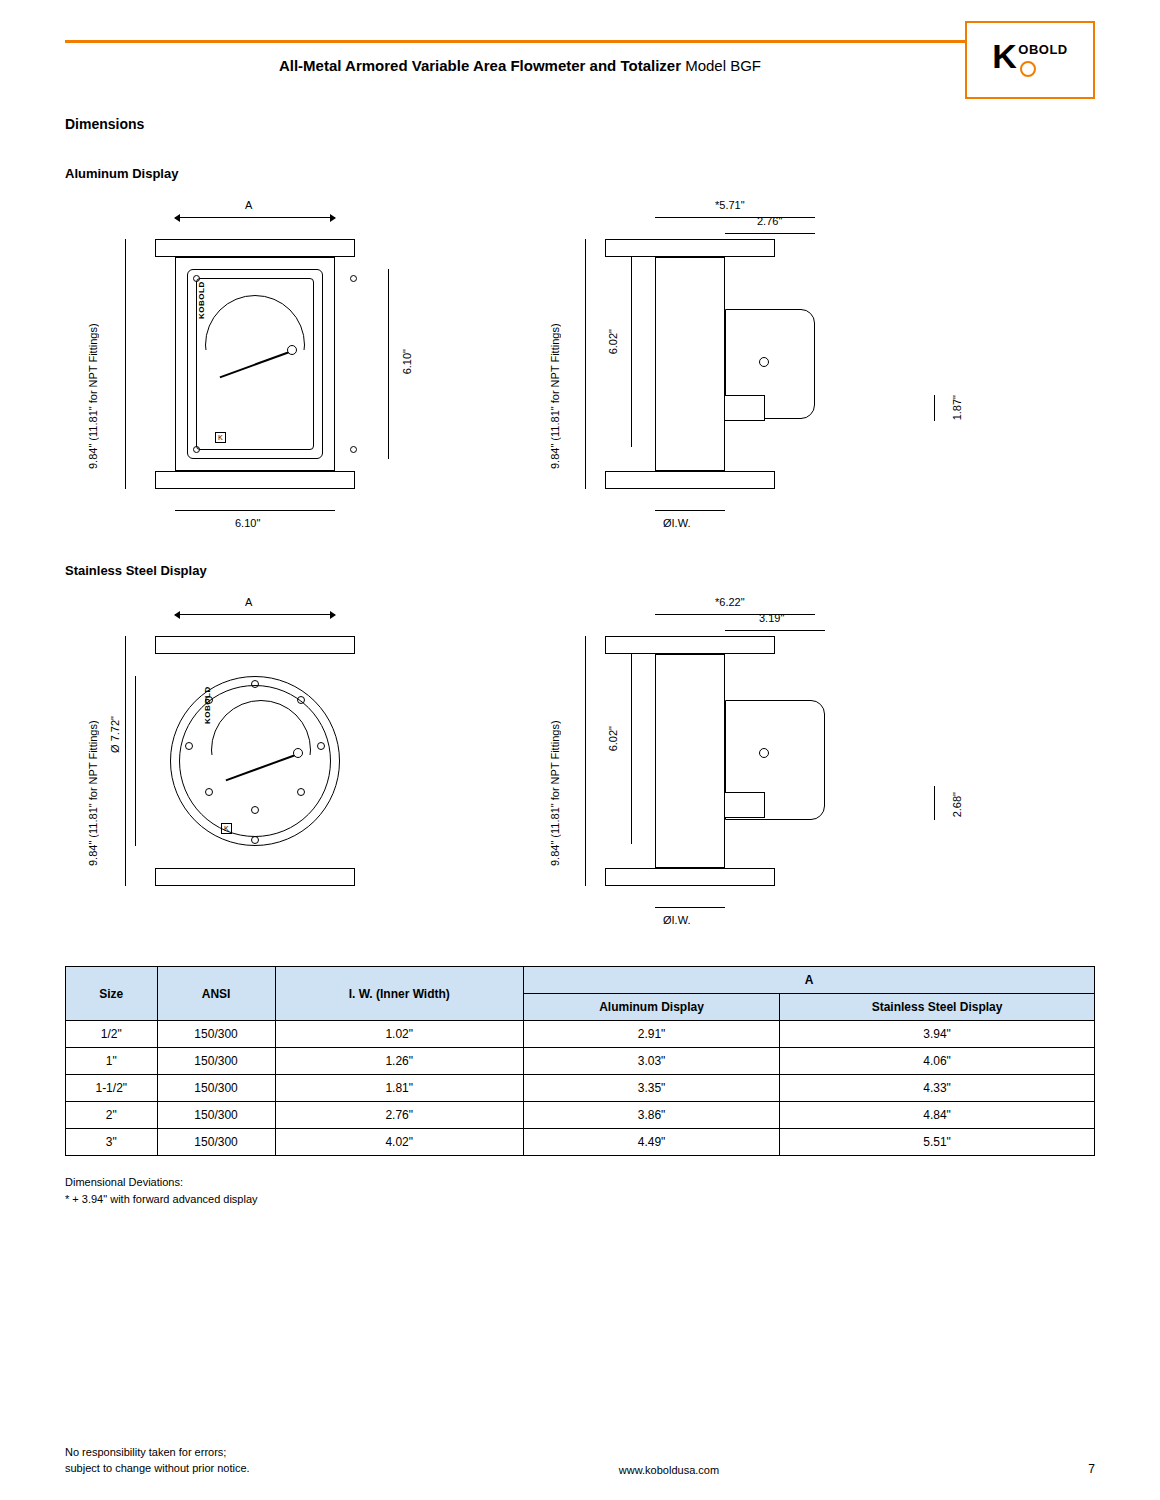K OBOLD
All-Metal Armored Variable Area Flowmeter and Totalizer Model BGF
Dimensions
Aluminum Display
9.84" (11.81" for NPT Fittings)
A
KOBOLD
K
6.10"
6.10"
*5.71"
2.76"
9.84" (11.81" for NPT Fittings)
6.02"
1.87"
ØI.W.
Stainless Steel Display
9.84" (11.81" for NPT Fittings)
A
KOBOLD
K
Ø 7.72"
*6.22"
3.19"
9.84" (11.81" for NPT Fittings)
6.02"
2.68"
ØI.W.
| Size | ANSI | I. W. (Inner Width) | A |
| --- | --- | --- | --- |
| Aluminum Display | Stainless Steel Display |
| 1/2" | 150/300 | 1.02" | 2.91" | 3.94" |
| 1" | 150/300 | 1.26" | 3.03" | 4.06" |
| 1-1/2" | 150/300 | 1.81" | 3.35" | 4.33" |
| 2" | 150/300 | 2.76" | 3.86" | 4.84" |
| 3" | 150/300 | 4.02" | 4.49" | 5.51" |
Dimensional Deviations:
* + 3.94" with forward advanced display
No responsibility taken for errors;
subject to change without prior notice.
www.koboldusa.com
7